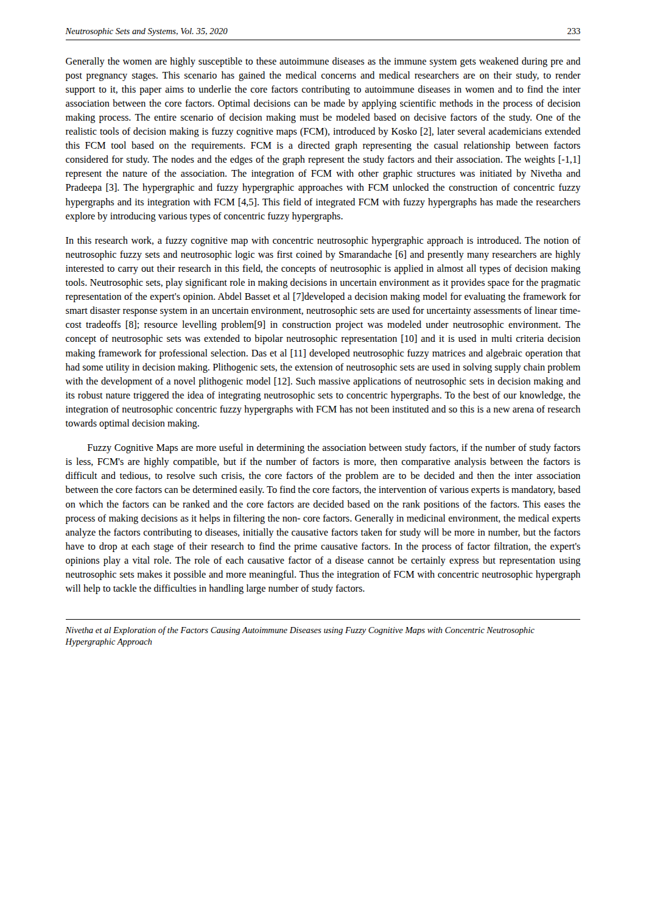Neutrosophic Sets and Systems, Vol. 35, 2020 233
Generally the women are highly susceptible to these autoimmune diseases as the immune system gets weakened during pre and post pregnancy stages. This scenario has gained the medical concerns and medical researchers are on their study, to render support to it, this paper aims to underlie the core factors contributing to autoimmune diseases in women and to find the inter association between the core factors. Optimal decisions can be made by applying scientific methods in the process of decision making process. The entire scenario of decision making must be modeled based on decisive factors of the study. One of the realistic tools of decision making is fuzzy cognitive maps (FCM), introduced by Kosko [2], later several academicians extended this FCM tool based on the requirements. FCM is a directed graph representing the casual relationship between factors considered for study. The nodes and the edges of the graph represent the study factors and their association. The weights [-1,1] represent the nature of the association. The integration of FCM with other graphic structures was initiated by Nivetha and Pradeepa [3]. The hypergraphic and fuzzy hypergraphic approaches with FCM unlocked the construction of concentric fuzzy hypergraphs and its integration with FCM [4,5]. This field of integrated FCM with fuzzy hypergraphs has made the researchers explore by introducing various types of concentric fuzzy hypergraphs.
In this research work, a fuzzy cognitive map with concentric neutrosophic hypergraphic approach is introduced. The notion of neutrosophic fuzzy sets and neutrosophic logic was first coined by Smarandache [6] and presently many researchers are highly interested to carry out their research in this field, the concepts of neutrosophic is applied in almost all types of decision making tools. Neutrosophic sets, play significant role in making decisions in uncertain environment as it provides space for the pragmatic representation of the expert's opinion. Abdel Basset et al [7]developed a decision making model for evaluating the framework for smart disaster response system in an uncertain environment, neutrosophic sets are used for uncertainty assessments of linear time-cost tradeoffs [8]; resource levelling problem[9] in construction project was modeled under neutrosophic environment. The concept of neutrosophic sets was extended to bipolar neutrosophic representation [10] and it is used in multi criteria decision making framework for professional selection. Das et al [11] developed neutrosophic fuzzy matrices and algebraic operation that had some utility in decision making. Plithogenic sets, the extension of neutrosophic sets are used in solving supply chain problem with the development of a novel plithogenic model [12]. Such massive applications of neutrosophic sets in decision making and its robust nature triggered the idea of integrating neutrosophic sets to concentric hypergraphs. To the best of our knowledge, the integration of neutrosophic concentric fuzzy hypergraphs with FCM has not been instituted and so this is a new arena of research towards optimal decision making.
Fuzzy Cognitive Maps are more useful in determining the association between study factors, if the number of study factors is less, FCM's are highly compatible, but if the number of factors is more, then comparative analysis between the factors is difficult and tedious, to resolve such crisis, the core factors of the problem are to be decided and then the inter association between the core factors can be determined easily. To find the core factors, the intervention of various experts is mandatory, based on which the factors can be ranked and the core factors are decided based on the rank positions of the factors. This eases the process of making decisions as it helps in filtering the non- core factors. Generally in medicinal environment, the medical experts analyze the factors contributing to diseases, initially the causative factors taken for study will be more in number, but the factors have to drop at each stage of their research to find the prime causative factors. In the process of factor filtration, the expert's opinions play a vital role. The role of each causative factor of a disease cannot be certainly express but representation using neutrosophic sets makes it possible and more meaningful. Thus the integration of FCM with concentric neutrosophic hypergraph will help to tackle the difficulties in handling large number of study factors.
Nivetha et al Exploration of the Factors Causing Autoimmune Diseases using Fuzzy Cognitive Maps with Concentric Neutrosophic Hypergraphic Approach